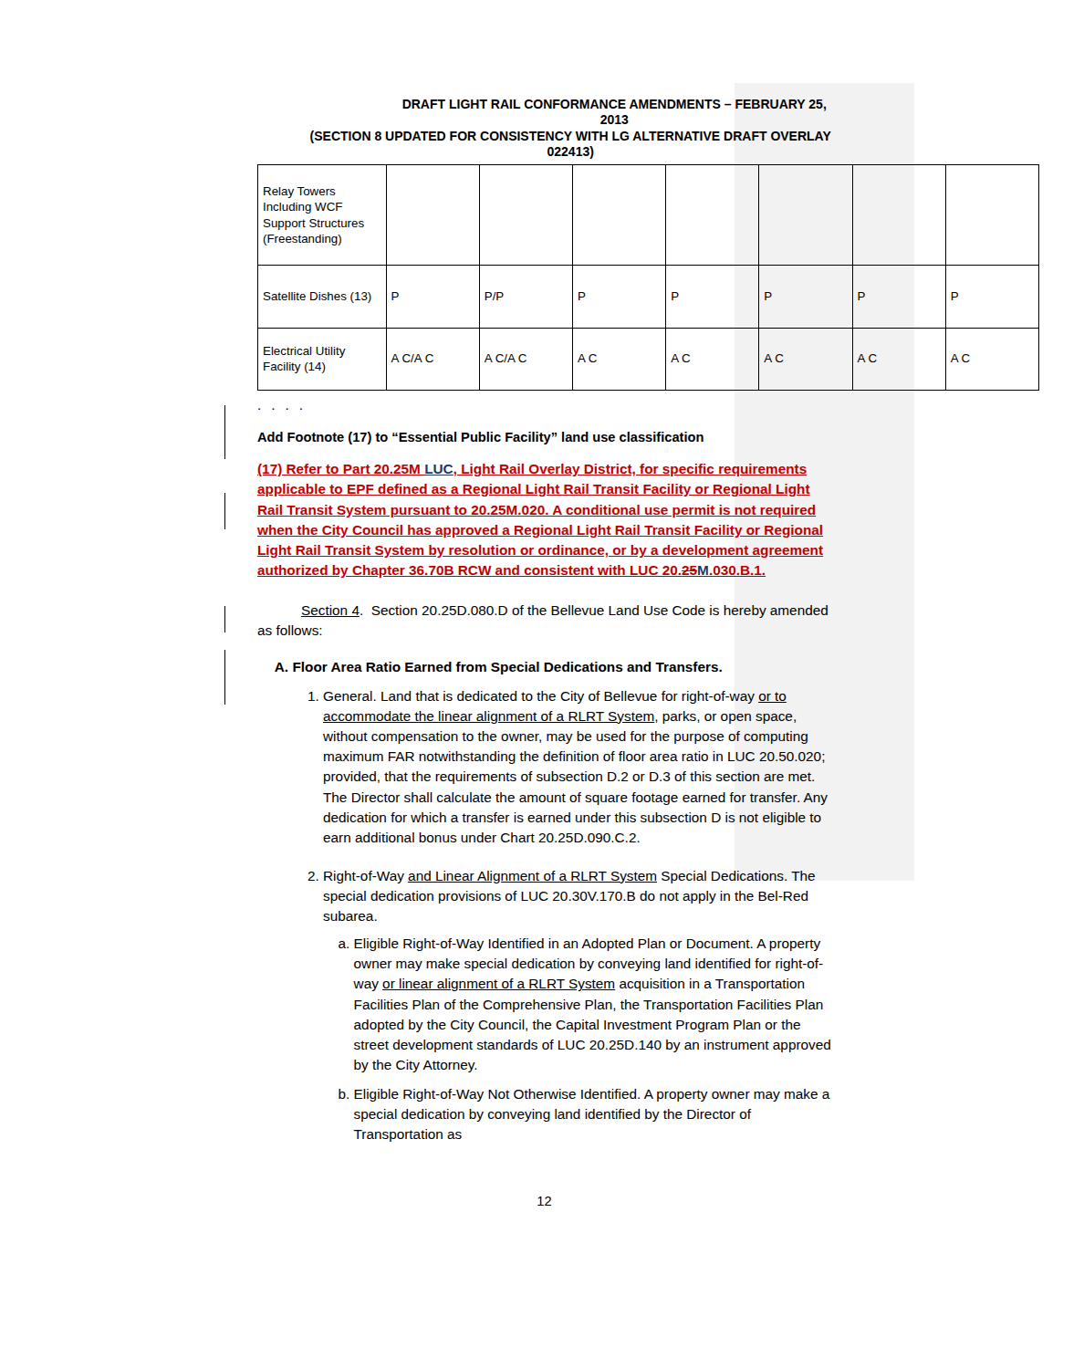DRAFT LIGHT RAIL CONFORMANCE AMENDMENTS – FEBRUARY 25, 2013 (SECTION 8 UPDATED FOR CONSISTENCY WITH LG ALTERNATIVE DRAFT OVERLAY 022413)
| Relay Towers Including WCF Support Structures (Freestanding) | | | | | | | | |
| Satellite Dishes (13) | P | P/P | P | P | P | P | P | |
| Electrical Utility Facility (14) | A C/A C | A C/A C | A C | A C | A C | A C | A C | |
. . . .
Add Footnote (17) to “Essential Public Facility” land use classification
(17) Refer to Part 20.25M LUC, Light Rail Overlay District, for specific requirements applicable to EPF defined as a Regional Light Rail Transit Facility or Regional Light Rail Transit System pursuant to 20.25M.020. A conditional use permit is not required when the City Council has approved a Regional Light Rail Transit Facility or Regional Light Rail Transit System by resolution or ordinance, or by a development agreement authorized by Chapter 36.70B RCW and consistent with LUC 20.25 M.030.B.1.
Section 4. Section 20.25D.080.D of the Bellevue Land Use Code is hereby amended as follows:
Floor Area Ratio Earned from Special Dedications and Transfers.
General. Land that is dedicated to the City of Bellevue for right-of-way or to accommodate the linear alignment of a RLRT System, parks, or open space, without compensation to the owner, may be used for the purpose of computing maximum FAR notwithstanding the definition of floor area ratio in LUC 20.50.020; provided, that the requirements of subsection D.2 or D.3 of this section are met. The Director shall calculate the amount of square footage earned for transfer. Any dedication for which a transfer is earned under this subsection D is not eligible to earn additional bonus under Chart 20.25D.090.C.2.
Right-of-Way and Linear Alignment of a RLRT System Special Dedications. The special dedication provisions of LUC 20.30V.170.B do not apply in the Bel-Red subarea.
Eligible Right-of-Way Identified in an Adopted Plan or Document. A property owner may make special dedication by conveying land identified for right-of-way or linear alignment of a RLRT System acquisition in a Transportation Facilities Plan of the Comprehensive Plan, the Transportation Facilities Plan adopted by the City Council, the Capital Investment Program Plan or the street development standards of LUC 20.25D.140 by an instrument approved by the City Attorney.
Eligible Right-of-Way Not Otherwise Identified. A property owner may make a special dedication by conveying land identified by the Director of Transportation as
12